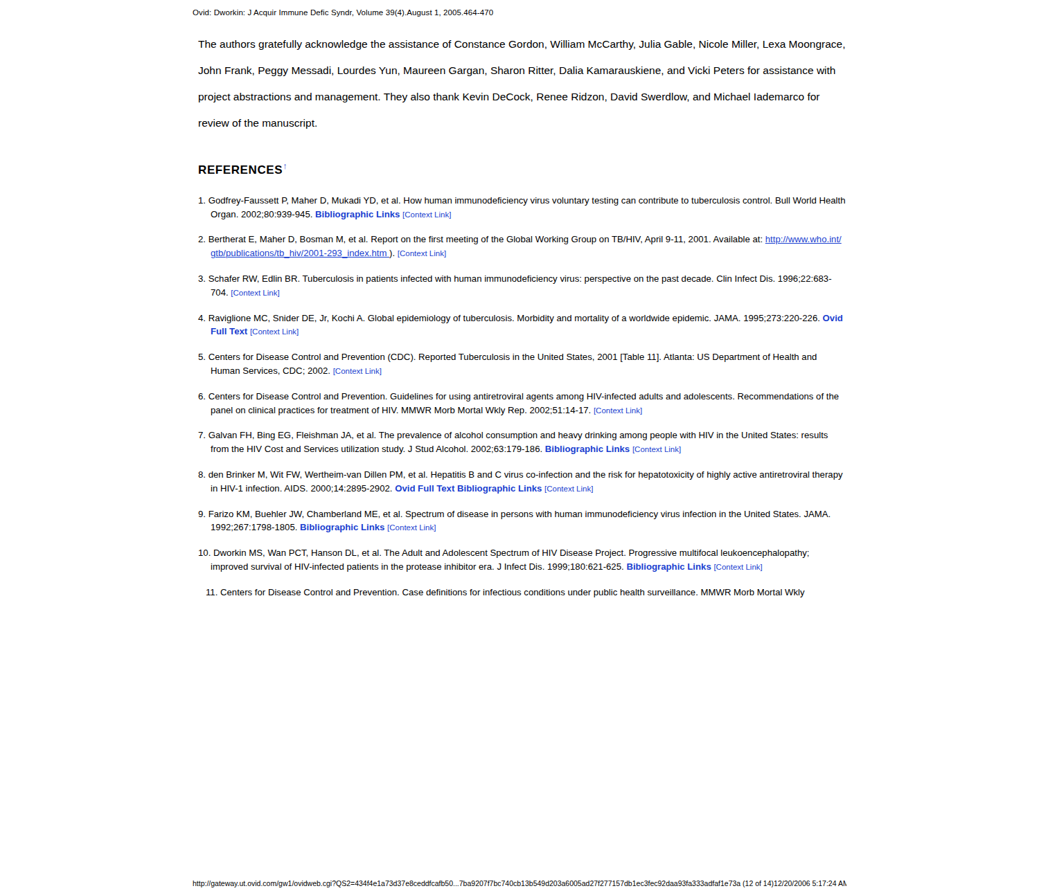Ovid: Dworkin: J Acquir Immune Defic Syndr, Volume 39(4).August 1, 2005.464-470
The authors gratefully acknowledge the assistance of Constance Gordon, William McCarthy, Julia Gable, Nicole Miller, Lexa Moongrace, John Frank, Peggy Messadi, Lourdes Yun, Maureen Gargan, Sharon Ritter, Dalia Kamarauskiene, and Vicki Peters for assistance with project abstractions and management. They also thank Kevin DeCock, Renee Ridzon, David Swerdlow, and Michael Iademarco for review of the manuscript.
REFERENCES↑
1. Godfrey-Faussett P, Maher D, Mukadi YD, et al. How human immunodeficiency virus voluntary testing can contribute to tuberculosis control. Bull World Health Organ. 2002;80:939-945. Bibliographic Links [Context Link]
2. Bertherat E, Maher D, Bosman M, et al. Report on the first meeting of the Global Working Group on TB/HIV, April 9-11, 2001. Available at: http://www.who.int/gtb/publications/tb_hiv/2001-293_index.htm ). [Context Link]
3. Schafer RW, Edlin BR. Tuberculosis in patients infected with human immunodeficiency virus: perspective on the past decade. Clin Infect Dis. 1996;22:683-704. [Context Link]
4. Raviglione MC, Snider DE, Jr, Kochi A. Global epidemiology of tuberculosis. Morbidity and mortality of a worldwide epidemic. JAMA. 1995;273:220-226. Ovid Full Text [Context Link]
5. Centers for Disease Control and Prevention (CDC). Reported Tuberculosis in the United States, 2001 [Table 11]. Atlanta: US Department of Health and Human Services, CDC; 2002. [Context Link]
6. Centers for Disease Control and Prevention. Guidelines for using antiretroviral agents among HIV-infected adults and adolescents. Recommendations of the panel on clinical practices for treatment of HIV. MMWR Morb Mortal Wkly Rep. 2002;51:14-17. [Context Link]
7. Galvan FH, Bing EG, Fleishman JA, et al. The prevalence of alcohol consumption and heavy drinking among people with HIV in the United States: results from the HIV Cost and Services utilization study. J Stud Alcohol. 2002;63:179-186. Bibliographic Links [Context Link]
8. den Brinker M, Wit FW, Wertheim-van Dillen PM, et al. Hepatitis B and C virus co-infection and the risk for hepatotoxicity of highly active antiretroviral therapy in HIV-1 infection. AIDS. 2000;14:2895-2902. Ovid Full Text Bibliographic Links [Context Link]
9. Farizo KM, Buehler JW, Chamberland ME, et al. Spectrum of disease in persons with human immunodeficiency virus infection in the United States. JAMA. 1992;267:1798-1805. Bibliographic Links [Context Link]
10. Dworkin MS, Wan PCT, Hanson DL, et al. The Adult and Adolescent Spectrum of HIV Disease Project. Progressive multifocal leukoencephalopathy; improved survival of HIV-infected patients in the protease inhibitor era. J Infect Dis. 1999;180:621-625. Bibliographic Links [Context Link]
11. Centers for Disease Control and Prevention. Case definitions for infectious conditions under public health surveillance. MMWR Morb Mortal Wkly
http://gateway.ut.ovid.com/gw1/ovidweb.cgi?QS2=434f4e1a73d37e8ceddfcafb50...7ba9207f7bc740cb13b549d203a6005ad27f277157db1ec3fec92daa93fa333adfaf1e73a (12 of 14)12/20/2006 5:17:24 AM